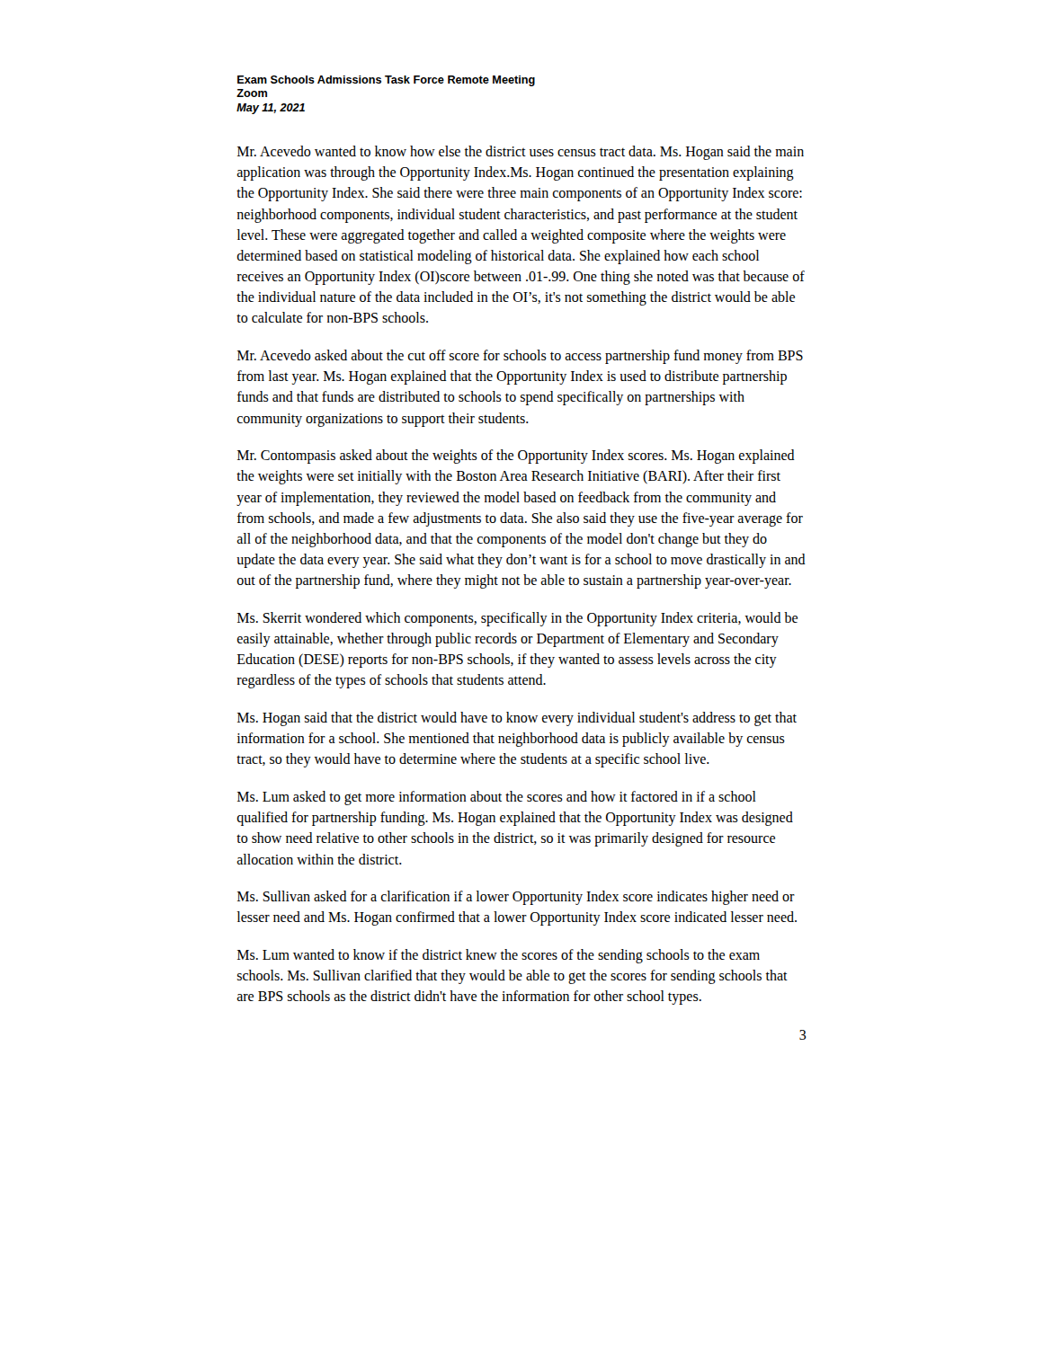Exam Schools Admissions Task Force Remote Meeting
Zoom
May 11, 2021
Mr. Acevedo wanted to know how else the district uses census tract data. Ms. Hogan said the main application was through the Opportunity Index.Ms. Hogan continued the presentation explaining the Opportunity Index. She said there were three main components of an Opportunity Index score: neighborhood components, individual student characteristics, and past performance at the student level. These were aggregated together and called a weighted composite where the weights were determined based on statistical modeling of historical data. She explained how each school receives an Opportunity Index (OI)score between .01-.99. One thing she noted was that because of the individual nature of the data included in the OI’s, it's not something the district would be able to calculate for non-BPS schools.
Mr. Acevedo asked about the cut off score for schools to access partnership fund money from BPS from last year. Ms. Hogan explained that the Opportunity Index is used to distribute partnership funds and that funds are distributed to schools to spend specifically on partnerships with community organizations to support their students.
Mr. Contompasis asked about the weights of the Opportunity Index scores. Ms. Hogan explained the weights were set initially with the Boston Area Research Initiative (BARI). After their first year of implementation, they reviewed the model based on feedback from the community and from schools, and made a few adjustments to data. She also said they use the five-year average for all of the neighborhood data, and that the components of the model don't change but they do update the data every year. She said what they don’t want is for a school to move drastically in and out of the partnership fund, where they might not be able to sustain a partnership year-over-year.
Ms. Skerrit wondered which components, specifically in the Opportunity Index criteria, would be easily attainable, whether through public records or Department of Elementary and Secondary Education (DESE) reports for non-BPS schools, if they wanted to assess levels across the city regardless of the types of schools that students attend.
Ms. Hogan said that the district would have to know every individual student's address to get that information for a school. She mentioned that neighborhood data is publicly available by census tract, so they would have to determine where the students at a specific school live.
Ms. Lum asked to get more information about the scores and how it factored in if a school qualified for partnership funding. Ms. Hogan explained that the Opportunity Index was designed to show need relative to other schools in the district, so it was primarily designed for resource allocation within the district.
Ms. Sullivan asked for a clarification if a lower Opportunity Index score indicates higher need or lesser need and Ms. Hogan confirmed that a lower Opportunity Index score indicated lesser need.
Ms. Lum wanted to know if the district knew the scores of the sending schools to the exam schools. Ms. Sullivan clarified that they would be able to get the scores for sending schools that are BPS schools as the district didn't have the information for other school types.
3